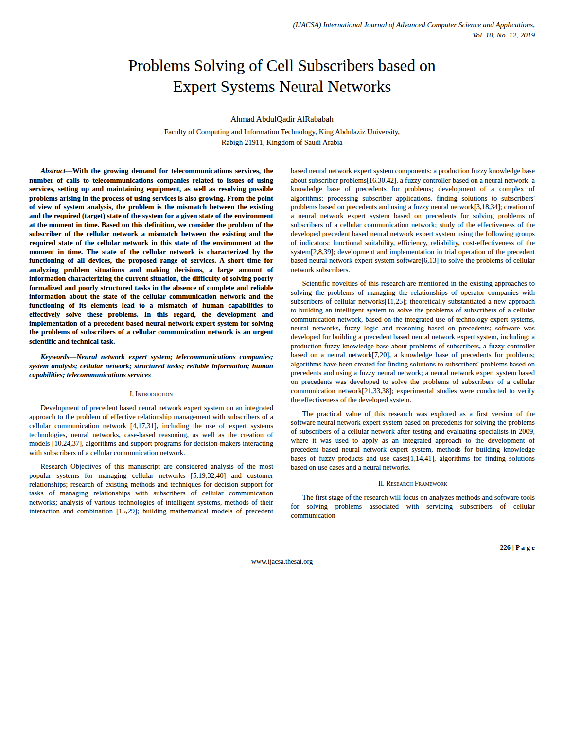(IJACSA) International Journal of Advanced Computer Science and Applications,
Vol. 10, No. 12, 2019
Problems Solving of Cell Subscribers based on
Expert Systems Neural Networks
Ahmad AbdulQadir AlRababah
Faculty of Computing and Information Technology, King Abdulaziz University,
Rabigh 21911, Kingdom of Saudi Arabia
Abstract—With the growing demand for telecommunications services, the number of calls to telecommunications companies related to issues of using services, setting up and maintaining equipment, as well as resolving possible problems arising in the process of using services is also growing. From the point of view of system analysis, the problem is the mismatch between the existing and the required (target) state of the system for a given state of the environment at the moment in time. Based on this definition, we consider the problem of the subscriber of the cellular network a mismatch between the existing and the required state of the cellular network in this state of the environment at the moment in time. The state of the cellular network is characterized by the functioning of all devices, the proposed range of services. A short time for analyzing problem situations and making decisions, a large amount of information characterizing the current situation, the difficulty of solving poorly formalized and poorly structured tasks in the absence of complete and reliable information about the state of the cellular communication network and the functioning of its elements lead to a mismatch of human capabilities to effectively solve these problems. In this regard, the development and implementation of a precedent based neural network expert system for solving the problems of subscribers of a cellular communication network is an urgent scientific and technical task.
Keywords—Neural network expert system; telecommunications companies; system analysis; cellular network; structured tasks; reliable information; human capabilities; telecommunications services
I. Introduction
Development of precedent based neural network expert system on an integrated approach to the problem of effective relationship management with subscribers of a cellular communication network [4,17,31], including the use of expert systems technologies, neural networks, case-based reasoning, as well as the creation of models [10,24,37], algorithms and support programs for decision-makers interacting with subscribers of a cellular communication network.
Research Objectives of this manuscript are considered analysis of the most popular systems for managing cellular networks [5,19,32,40] and customer relationships; research of existing methods and techniques for decision support for tasks of managing relationships with subscribers of cellular communication networks; analysis of various technologies of intelligent systems, methods of their interaction and combination [15,29]; building mathematical models of precedent based neural network expert system components: a production fuzzy knowledge base about subscriber problems[16,30,42], a fuzzy controller based on a neural network, a knowledge base of precedents for problems; development of a complex of algorithms: processing subscriber applications, finding solutions to subscribers' problems based on precedents and using a fuzzy neural network[3,18,34]; creation of a neural network expert system based on precedents for solving problems of subscribers of a cellular communication network; study of the effectiveness of the developed precedent based neural network expert system using the following groups of indicators: functional suitability, efficiency, reliability, cost-effectiveness of the system[2,8,39]; development and implementation in trial operation of the precedent based neural network expert system software[6,13] to solve the problems of cellular network subscribers.
Scientific novelties of this research are mentioned in the existing approaches to solving the problems of managing the relationships of operator companies with subscribers of cellular networks[11,25]; theoretically substantiated a new approach to building an intelligent system to solve the problems of subscribers of a cellular communication network, based on the integrated use of technology expert systems, neural networks, fuzzy logic and reasoning based on precedents; software was developed for building a precedent based neural network expert system, including: a production fuzzy knowledge base about problems of subscribers, a fuzzy controller based on a neural network[7,20], a knowledge base of precedents for problems; algorithms have been created for finding solutions to subscribers' problems based on precedents and using a fuzzy neural network; a neural network expert system based on precedents was developed to solve the problems of subscribers of a cellular communication network[21,33,38]; experimental studies were conducted to verify the effectiveness of the developed system.
The practical value of this research was explored as a first version of the software neural network expert system based on precedents for solving the problems of subscribers of a cellular network after testing and evaluating specialists in 2009, where it was used to apply as an integrated approach to the development of precedent based neural network expert system, methods for building knowledge bases of fuzzy products and use cases[1,14,41], algorithms for finding solutions based on use cases and a neural networks.
II. Research Framework
The first stage of the research will focus on analyzes methods and software tools for solving problems associated with servicing subscribers of cellular communication
226 | P a g e
www.ijacsa.thesai.org